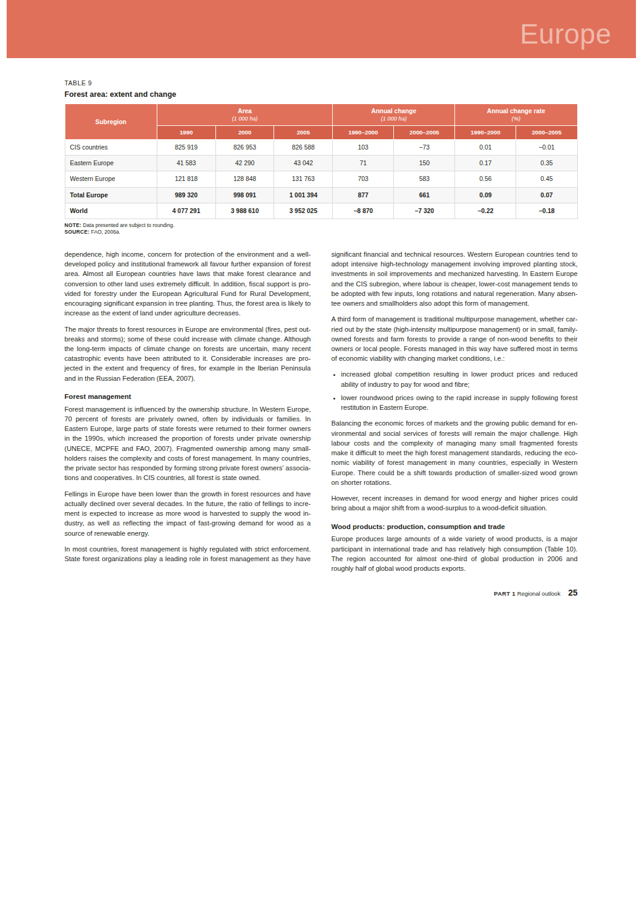Europe
TABLE 9
Forest area: extent and change
| Subregion | Area (1 000 ha) | Annual change (1 000 ha) | Annual change rate (%) |
| --- | --- | --- | --- |
| 1990 | 2000 | 2005 | 1990–2000 | 2000–2005 | 1990–2000 | 2000–2005 |
| CIS countries | 825 919 | 826 953 | 826 588 | 103 | −73 | 0.01 | −0.01 |
| Eastern Europe | 41 583 | 42 290 | 43 042 | 71 | 150 | 0.17 | 0.35 |
| Western Europe | 121 818 | 128 848 | 131 763 | 703 | 583 | 0.56 | 0.45 |
| Total Europe | 989 320 | 998 091 | 1 001 394 | 877 | 661 | 0.09 | 0.07 |
| World | 4 077 291 | 3 988 610 | 3 952 025 | −8 870 | −7 320 | −0.22 | −0.18 |
Note: Data presented are subject to rounding.
Source: FAO, 2006a.
dependence, high income, concern for protection of the environment and a well-developed policy and institutional framework all favour further expansion of forest area. Almost all European countries have laws that make forest clearance and conversion to other land uses extremely difficult. In addition, fiscal support is provided for forestry under the European Agricultural Fund for Rural Development, encouraging significant expansion in tree planting. Thus, the forest area is likely to increase as the extent of land under agriculture decreases.
The major threats to forest resources in Europe are environmental (fires, pest outbreaks and storms); some of these could increase with climate change. Although the long-term impacts of climate change on forests are uncertain, many recent catastrophic events have been attributed to it. Considerable increases are projected in the extent and frequency of fires, for example in the Iberian Peninsula and in the Russian Federation (EEA, 2007).
Forest management
Forest management is influenced by the ownership structure. In Western Europe, 70 percent of forests are privately owned, often by individuals or families. In Eastern Europe, large parts of state forests were returned to their former owners in the 1990s, which increased the proportion of forests under private ownership (UNECE, MCPFE and FAO, 2007). Fragmented ownership among many smallholders raises the complexity and costs of forest management. In many countries, the private sector has responded by forming strong private forest owners’ associations and cooperatives. In CIS countries, all forest is state owned.
Fellings in Europe have been lower than the growth in forest resources and have actually declined over several decades. In the future, the ratio of fellings to increment is expected to increase as more wood is harvested to supply the wood industry, as well as reflecting the impact of fast-growing demand for wood as a source of renewable energy.
In most countries, forest management is highly regulated with strict enforcement. State forest organizations play a leading role in forest management as they have significant financial and technical resources. Western European countries tend to adopt intensive high-technology management involving improved planting stock, investments in soil improvements and mechanized harvesting. In Eastern Europe and the CIS subregion, where labour is cheaper, lower-cost management tends to be adopted with few inputs, long rotations and natural regeneration. Many absentee owners and smallholders also adopt this form of management.
A third form of management is traditional multipurpose management, whether carried out by the state (high-intensity multipurpose management) or in small, family-owned forests and farm forests to provide a range of non-wood benefits to their owners or local people. Forests managed in this way have suffered most in terms of economic viability with changing market conditions, i.e.:
increased global competition resulting in lower product prices and reduced ability of industry to pay for wood and fibre;
lower roundwood prices owing to the rapid increase in supply following forest restitution in Eastern Europe.
Balancing the economic forces of markets and the growing public demand for environmental and social services of forests will remain the major challenge. High labour costs and the complexity of managing many small fragmented forests make it difficult to meet the high forest management standards, reducing the economic viability of forest management in many countries, especially in Western Europe. There could be a shift towards production of smaller-sized wood grown on shorter rotations.
However, recent increases in demand for wood energy and higher prices could bring about a major shift from a wood-surplus to a wood-deficit situation.
Wood products: production, consumption and trade
Europe produces large amounts of a wide variety of wood products, is a major participant in international trade and has relatively high consumption (Table 10). The region accounted for almost one-third of global production in 2006 and roughly half of global wood products exports.
PART 1 Regional outlook 25